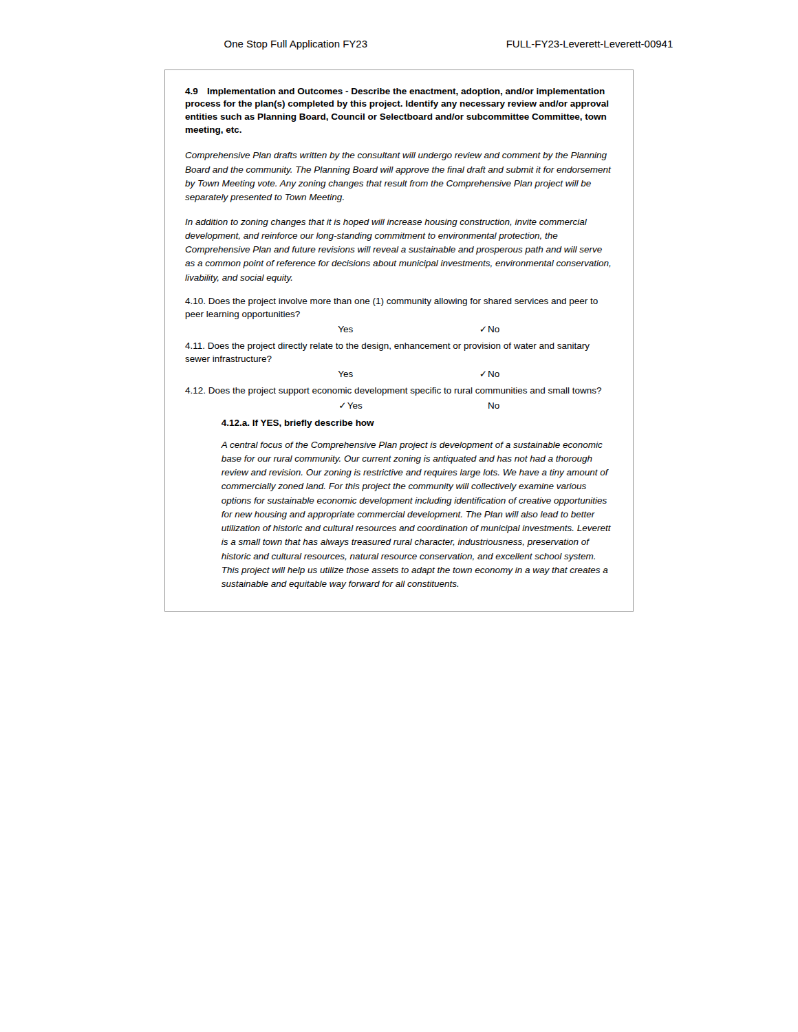One Stop Full Application FY23
FULL-FY23-Leverett-Leverett-00941
4.9 Implementation and Outcomes - Describe the enactment, adoption, and/or implementation process for the plan(s) completed by this project. Identify any necessary review and/or approval entities such as Planning Board, Council or Selectboard and/or subcommittee Committee, town meeting, etc.
Comprehensive Plan drafts written by the consultant will undergo review and comment by the Planning Board and the community. The Planning Board will approve the final draft and submit it for endorsement by Town Meeting vote. Any zoning changes that result from the Comprehensive Plan project will be separately presented to Town Meeting.
In addition to zoning changes that it is hoped will increase housing construction, invite commercial development, and reinforce our long-standing commitment to environmental protection, the Comprehensive Plan and future revisions will reveal a sustainable and prosperous path and will serve as a common point of reference for decisions about municipal investments, environmental conservation, livability, and social equity.
4.10. Does the project involve more than one (1) community allowing for shared services and peer to peer learning opportunities?
Yes ✓No
4.11. Does the project directly relate to the design, enhancement or provision of water and sanitary sewer infrastructure?
Yes ✓No
4.12. Does the project support economic development specific to rural communities and small towns?
✓Yes No
4.12.a. If YES, briefly describe how
A central focus of the Comprehensive Plan project is development of a sustainable economic base for our rural community. Our current zoning is antiquated and has not had a thorough review and revision. Our zoning is restrictive and requires large lots. We have a tiny amount of commercially zoned land. For this project the community will collectively examine various options for sustainable economic development including identification of creative opportunities for new housing and appropriate commercial development. The Plan will also lead to better utilization of historic and cultural resources and coordination of municipal investments. Leverett is a small town that has always treasured rural character, industriousness, preservation of historic and cultural resources, natural resource conservation, and excellent school system. This project will help us utilize those assets to adapt the town economy in a way that creates a sustainable and equitable way forward for all constituents.